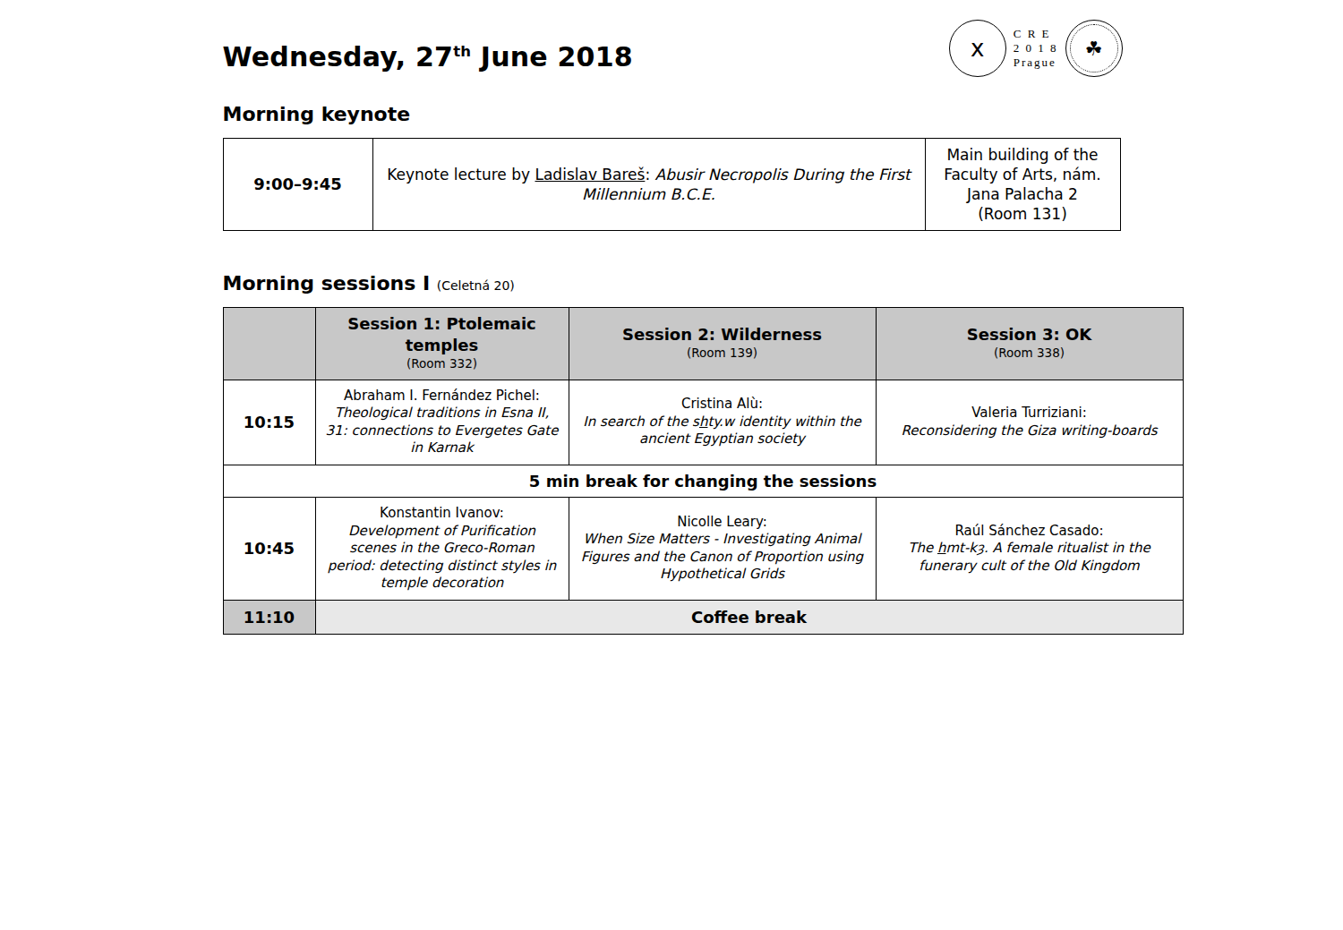x
C R E 2 0 1 8 Prague
☘
Wednesday, 27th June 2018
Morning keynote
| 9:00–9:45 | Keynote lecture by Ladislav Bareš : Abusir Necropolis During the First Millennium B.C.E. | Main building of the Faculty of Arts, nám. Jana Palacha 2 (Room 131) |
Morning sessions I (Celetná 20)
| | Session 1: Ptolemaic temples (Room 332) | Session 2: Wilderness (Room 139) | Session 3: OK (Room 338) |
| --- | --- | --- | --- |
| 10:15 | Abraham I. Fernández Pichel: Theological traditions in Esna II, 31: connections to Evergetes Gate in Karnak | Cristina Alù: In search of the s h ty.w identity within the ancient Egyptian society | Valeria Turriziani: Reconsidering the Giza writing-boards |
| 5 min break for changing the sessions |
| 10:45 | Konstantin Ivanov: Development of Purification scenes in the Greco-Roman period: detecting distinct styles in temple decoration | Nicolle Leary: When Size Matters - Investigating Animal Figures and the Canon of Proportion using Hypothetical Grids | Raúl Sánchez Casado: The h mt-kȝ. A female ritualist in the funerary cult of the Old Kingdom |
| 11:10 | Coffee break |